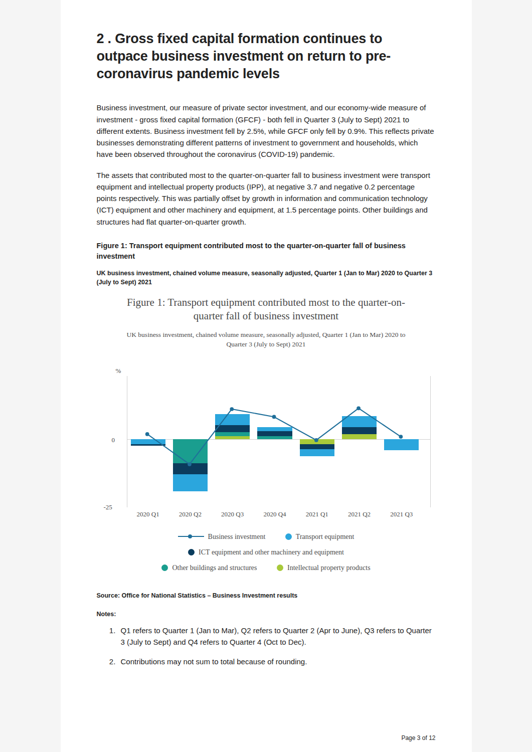2 . Gross fixed capital formation continues to outpace business investment on return to pre-coronavirus pandemic levels
Business investment, our measure of private sector investment, and our economy-wide measure of investment - gross fixed capital formation (GFCF) - both fell in Quarter 3 (July to Sept) 2021 to different extents. Business investment fell by 2.5%, while GFCF only fell by 0.9%. This reflects private businesses demonstrating different patterns of investment to government and households, which have been observed throughout the coronavirus (COVID-19) pandemic.
The assets that contributed most to the quarter-on-quarter fall to business investment were transport equipment and intellectual property products (IPP), at negative 3.7 and negative 0.2 percentage points respectively. This was partially offset by growth in information and communication technology (ICT) equipment and other machinery and equipment, at 1.5 percentage points. Other buildings and structures had flat quarter-on-quarter growth.
Figure 1: Transport equipment contributed most to the quarter-on-quarter fall of business investment
UK business investment, chained volume measure, seasonally adjusted, Quarter 1 (Jan to Mar) 2020 to Quarter 3 (July to Sept) 2021
Figure 1: Transport equipment contributed most to the quarter-on-quarter fall of business investment
UK business investment, chained volume measure, seasonally adjusted, Quarter 1 (Jan to Mar) 2020 to Quarter 3 (July to Sept) 2021
% 0 -25
2020 Q1 2020 Q2 2020 Q3 2020 Q4 2021 Q1 2021 Q2 2021 Q3
Business investment Transport equipment
ICT equipment and other machinery and equipment
Other buildings and structures Intellectual property products
Source: Office for National Statistics – Business Investment results
Notes:
Q1 refers to Quarter 1 (Jan to Mar), Q2 refers to Quarter 2 (Apr to June), Q3 refers to Quarter 3 (July to Sept) and Q4 refers to Quarter 4 (Oct to Dec).
Contributions may not sum to total because of rounding.
Page 3 of 12